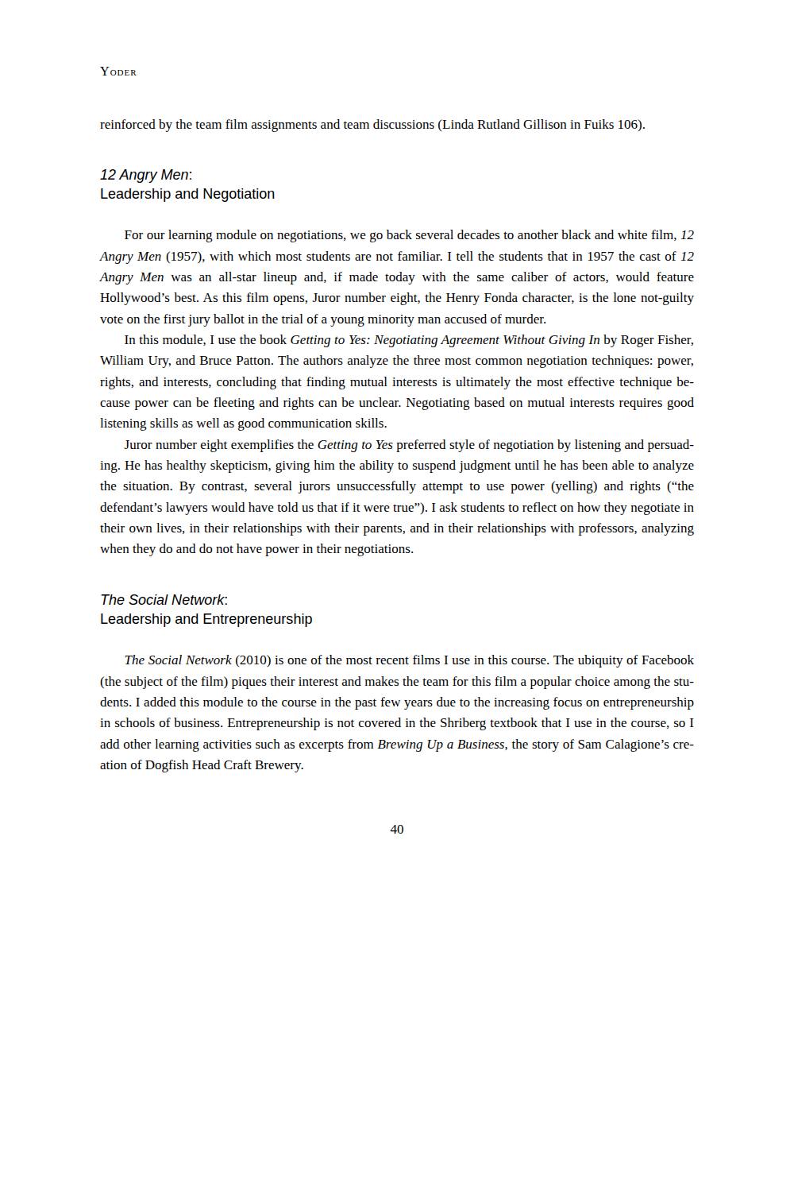Yoder
reinforced by the team film assignments and team discussions (Linda Rutland Gillison in Fuiks 106).
12 Angry Men:
Leadership and Negotiation
For our learning module on negotiations, we go back several decades to another black and white film, 12 Angry Men (1957), with which most students are not familiar. I tell the students that in 1957 the cast of 12 Angry Men was an all-star lineup and, if made today with the same caliber of actors, would feature Hollywood’s best. As this film opens, Juror number eight, the Henry Fonda character, is the lone not-guilty vote on the first jury ballot in the trial of a young minority man accused of murder.
In this module, I use the book Getting to Yes: Negotiating Agreement Without Giving In by Roger Fisher, William Ury, and Bruce Patton. The authors analyze the three most common negotiation techniques: power, rights, and interests, concluding that finding mutual interests is ultimately the most effective technique because power can be fleeting and rights can be unclear. Negotiating based on mutual interests requires good listening skills as well as good communication skills.
Juror number eight exemplifies the Getting to Yes preferred style of negotiation by listening and persuading. He has healthy skepticism, giving him the ability to suspend judgment until he has been able to analyze the situation. By contrast, several jurors unsuccessfully attempt to use power (yelling) and rights (“the defendant’s lawyers would have told us that if it were true”). I ask students to reflect on how they negotiate in their own lives, in their relationships with their parents, and in their relationships with professors, analyzing when they do and do not have power in their negotiations.
The Social Network:
Leadership and Entrepreneurship
The Social Network (2010) is one of the most recent films I use in this course. The ubiquity of Facebook (the subject of the film) piques their interest and makes the team for this film a popular choice among the students. I added this module to the course in the past few years due to the increasing focus on entrepreneurship in schools of business. Entrepreneurship is not covered in the Shriberg textbook that I use in the course, so I add other learning activities such as excerpts from Brewing Up a Business, the story of Sam Calagione’s creation of Dogfish Head Craft Brewery.
40